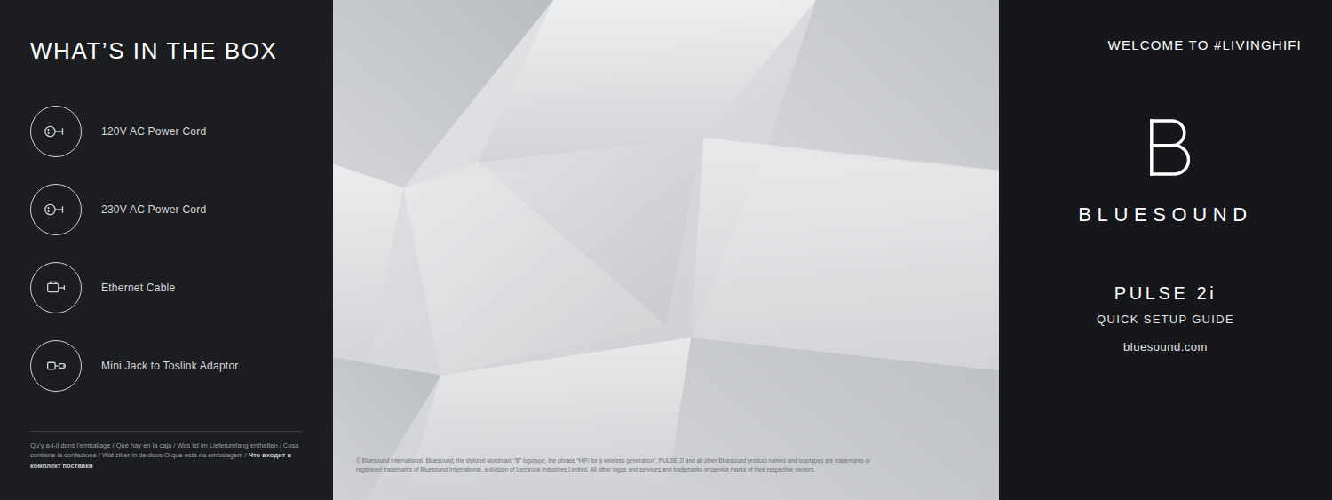WHAT’S IN THE BOX
120V AC Power Cord
230V AC Power Cord
Ethernet Cable
Mini Jack to Toslink Adaptor
Qu’y a-t-il dans l’emballage / Qué hay en la caja / Was ist im Lieferumfang enthalten / Cosa contiene la confezione / Wat zit er in de doos O que está na embalagem / Что входит в комплект поставки
© Bluesound International. Bluesound, the stylized wordmark “B” logotype, the phrase “HiFi for a wireless generation”, PULSE 2i and all other Bluesound product names and logotypes are trademarks or registered trademarks of Bluesound International, a division of Lenbrook Industries Limited. All other logos and services and trademarks or service marks of their respective owners.
WELCOME TO #LIVINGHIFI
BLUESOUND
PULSE 2i
QUICK SETUP GUIDE
bluesound.com